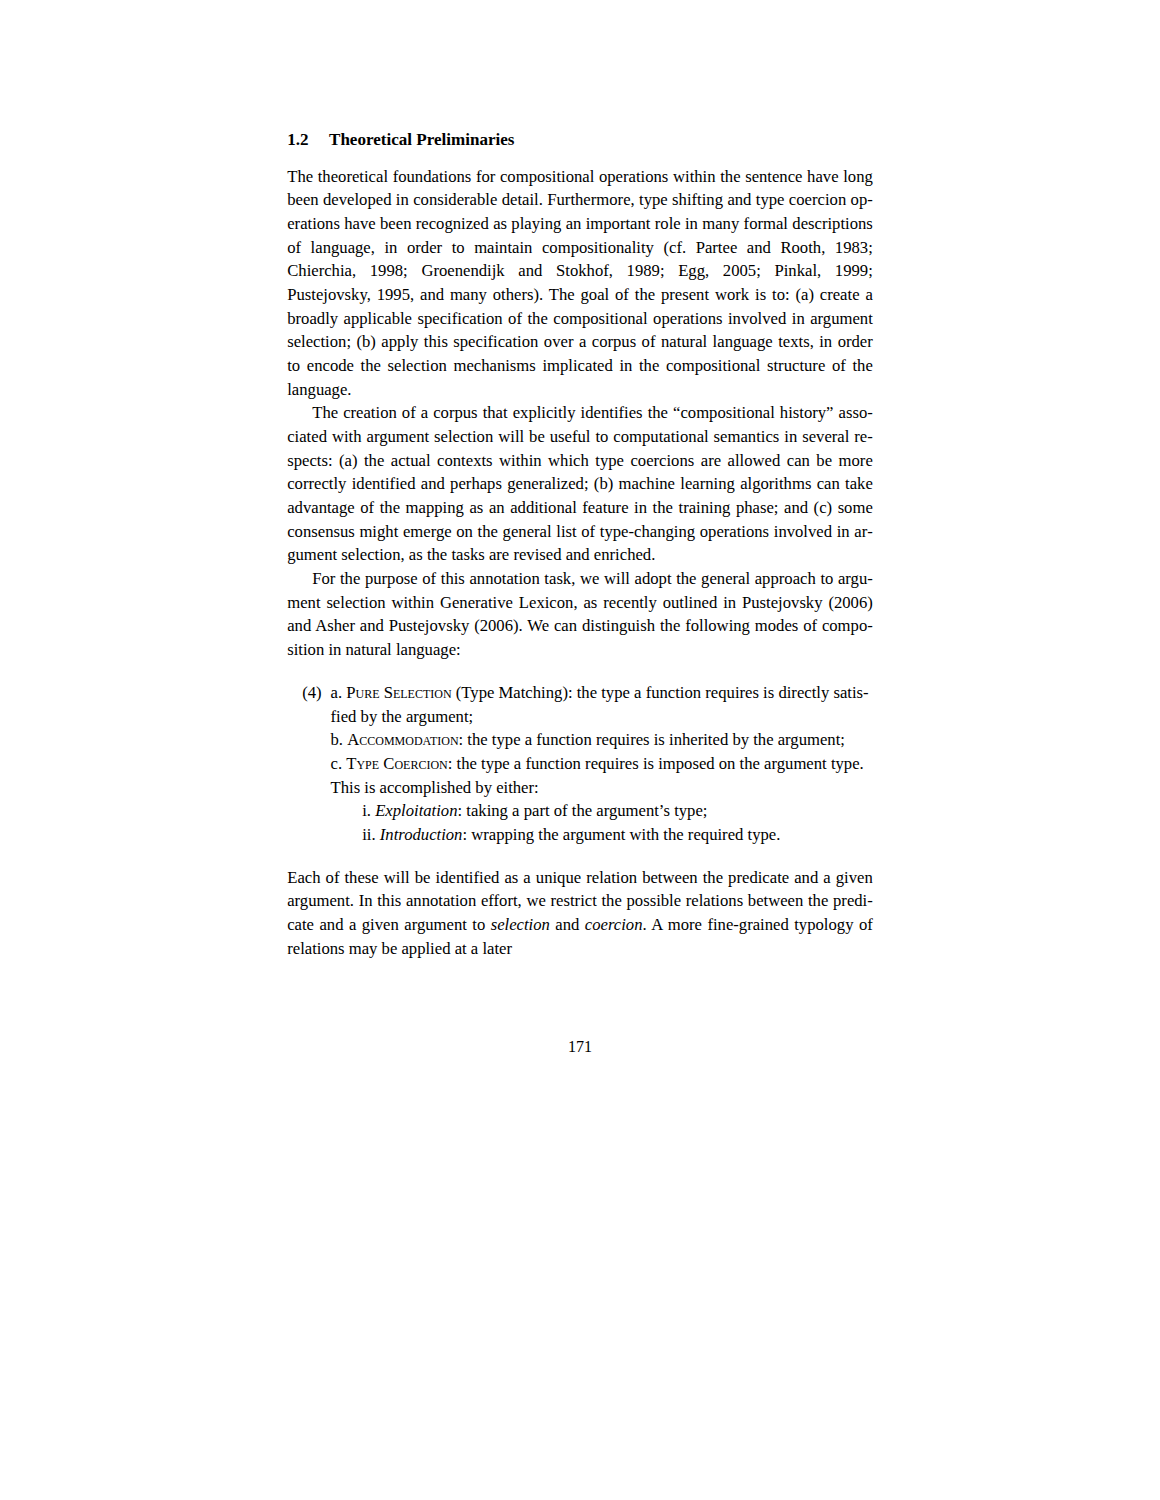1.2 Theoretical Preliminaries
The theoretical foundations for compositional operations within the sentence have long been developed in considerable detail. Furthermore, type shifting and type coercion operations have been recognized as playing an important role in many formal descriptions of language, in order to maintain compositionality (cf. Partee and Rooth, 1983; Chierchia, 1998; Groenendijk and Stokhof, 1989; Egg, 2005; Pinkal, 1999; Pustejovsky, 1995, and many others). The goal of the present work is to: (a) create a broadly applicable specification of the compositional operations involved in argument selection; (b) apply this specification over a corpus of natural language texts, in order to encode the selection mechanisms implicated in the compositional structure of the language.
The creation of a corpus that explicitly identifies the “compositional history” associated with argument selection will be useful to computational semantics in several respects: (a) the actual contexts within which type coercions are allowed can be more correctly identified and perhaps generalized; (b) machine learning algorithms can take advantage of the mapping as an additional feature in the training phase; and (c) some consensus might emerge on the general list of type-changing operations involved in argument selection, as the tasks are revised and enriched.
For the purpose of this annotation task, we will adopt the general approach to argument selection within Generative Lexicon, as recently outlined in Pustejovsky (2006) and Asher and Pustejovsky (2006). We can distinguish the following modes of composition in natural language:
(4)
a. Pure Selection (Type Matching): the type a function requires is directly satisfied by the argument;
b. Accommodation: the type a function requires is inherited by the argument;
c. Type Coercion: the type a function requires is imposed on the argument type. This is accomplished by either:
i. Exploitation: taking a part of the argument’s type;
ii. Introduction: wrapping the argument with the required type.
Each of these will be identified as a unique relation between the predicate and a given argument. In this annotation effort, we restrict the possible relations between the predicate and a given argument to selection and coercion. A more fine-grained typology of relations may be applied at a later
171